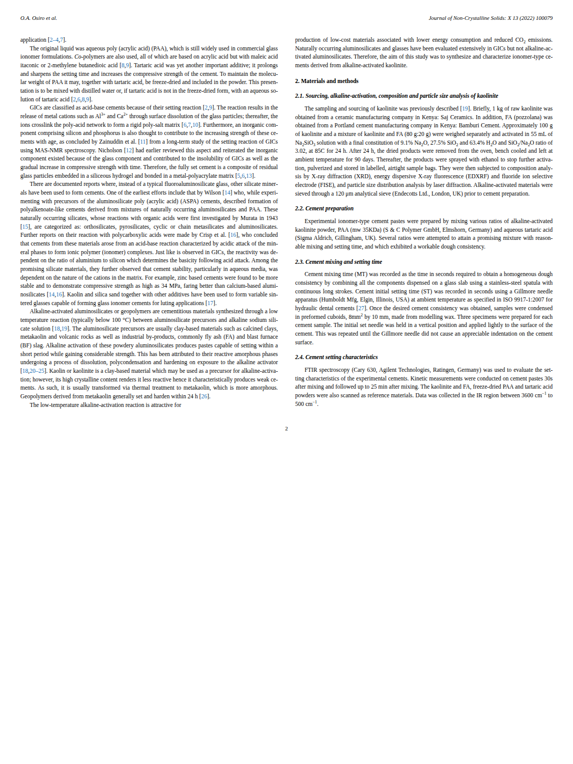O.A. Osiro et al. Journal of Non-Crystalline Solids: X 13 (2022) 100079
application [2–4,7].
The original liquid was aqueous poly (acrylic acid) (PAA), which is still widely used in commercial glass ionomer formulations. Co-polymers are also used, all of which are based on acrylic acid but with maleic acid itaconic or 2-methylene butanedioic acid [8,9]. Tartaric acid was yet another important additive; it prolongs and sharpens the setting time and increases the compressive strength of the cement. To maintain the molecular weight of PAA it may, together with tartaric acid, be freeze-dried and included in the powder. This presentation is to be mixed with distilled water or, if tartaric acid is not in the freeze-dried form, with an aqueous solution of tartaric acid [2,6,8,9].
GICs are classified as acid-base cements because of their setting reaction [2,9]. The reaction results in the release of metal cations such as Al3+ and Ca2+ through surface dissolution of the glass particles; thereafter, the ions crosslink the poly-acid network to form a rigid poly-salt matrix [6,7,10]. Furthermore, an inorganic component comprising silicon and phosphorus is also thought to contribute to the increasing strength of these cements with age, as concluded by Zainuddin et al. [11] from a long-term study of the setting reaction of GICs using MAS-NMR spectroscopy. Nicholson [12] had earlier reviewed this aspect and reiterated the inorganic component existed because of the glass component and contributed to the insolubility of GICs as well as the gradual increase in compressive strength with time. Therefore, the fully set cement is a composite of residual glass particles embedded in a siliceous hydrogel and bonded in a metal-polyacrylate matrix [5,6,13].
There are documented reports where, instead of a typical fluoroaluminosilicate glass, other silicate minerals have been used to form cements. One of the earliest efforts include that by Wilson [14] who, while experimenting with precursors of the aluminosilicate poly (acrylic acid) (ASPA) cements, described formation of polyalkenoate-like cements derived from mixtures of naturally occurring aluminosilicates and PAA. These naturally occurring silicates, whose reactions with organic acids were first investigated by Murata in 1943 [15], are categorized as: orthosilicates, pyrosilicates, cyclic or chain metasilicates and aluminosilicates. Further reports on their reaction with polycarboxylic acids were made by Crisp et al. [16], who concluded that cements from these materials arose from an acid-base reaction characterized by acidic attack of the mineral phases to form ionic polymer (ionomer) complexes. Just like is observed in GICs, the reactivity was dependent on the ratio of aluminium to silicon which determines the basicity following acid attack. Among the promising silicate materials, they further observed that cement stability, particularly in aqueous media, was dependent on the nature of the cations in the matrix. For example, zinc based cements were found to be more stable and to demonstrate compressive strength as high as 34 MPa, faring better than calcium-based aluminosilicates [14,16]. Kaolin and silica sand together with other additives have been used to form variable sintered glasses capable of forming glass ionomer cements for luting applications [17].
Alkaline-activated aluminosilicates or geopolymers are cementitious materials synthesized through a low temperature reaction (typically below 100 °C) between aluminosilicate precursors and alkaline sodium silicate solution [18,19]. The aluminosilicate precursors are usually clay-based materials such as calcined clays, metakaolin and volcanic rocks as well as industrial by-products, commonly fly ash (FA) and blast furnace (BF) slag. Alkaline activation of these powdery aluminosilicates produces pastes capable of setting within a short period while gaining considerable strength. This has been attributed to their reactive amorphous phases undergoing a process of dissolution, polycondensation and hardening on exposure to the alkaline activator [18,20–25]. Kaolin or kaolinite is a clay-based material which may be used as a precursor for alkaline-activation; however, its high crystalline content renders it less reactive hence it characteristically produces weak cements. As such, it is usually transformed via thermal treatment to metakaolin, which is more amorphous. Geopolymers derived from metakaolin generally set and harden within 24 h [26].
The low-temperature alkaline-activation reaction is attractive for
production of low-cost materials associated with lower energy consumption and reduced CO2 emissions. Naturally occurring aluminosilicates and glasses have been evaluated extensively in GICs but not alkaline-activated aluminosilicates. Therefore, the aim of this study was to synthesize and characterize ionomer-type cements derived from alkaline-activated kaolinite.
2. Materials and methods
2.1. Sourcing, alkaline-activation, composition and particle size analysis of kaolinite
The sampling and sourcing of kaolinite was previously described [19]. Briefly, 1 kg of raw kaolinite was obtained from a ceramic manufacturing company in Kenya: Saj Ceramics. In addition, FA (pozzolana) was obtained from a Portland cement manufacturing company in Kenya: Bamburi Cement. Approximately 100 g of kaolinite and a mixture of kaolinite and FA (80 g:20 g) were weighed separately and activated in 55 mL of Na2SiO3 solution with a final constitution of 9.1% Na2O, 27.5% SiO2 and 63.4% H2O and SiO2/Na2O ratio of 3.02, at 85C for 24 h. After 24 h, the dried products were removed from the oven, bench cooled and left at ambient temperature for 90 days. Thereafter, the products were sprayed with ethanol to stop further activation, pulverized and stored in labelled, airtight sample bags. They were then subjected to composition analysis by X-ray diffraction (XRD), energy dispersive X-ray fluorescence (EDXRF) and fluoride ion selective electrode (FISE), and particle size distribution analysis by laser diffraction. Alkaline-activated materials were sieved through a 120 μm analytical sieve (Endecotts Ltd., London, UK) prior to cement preparation.
2.2. Cement preparation
Experimental ionomer-type cement pastes were prepared by mixing various ratios of alkaline-activated kaolinite powder, PAA (mw 35KDa) (S & C Polymer GmbH, Elmshorn, Germany) and aqueous tartaric acid (Sigma Aldrich, Gillingham, UK). Several ratios were attempted to attain a promising mixture with reasonable mixing and setting time, and which exhibited a workable dough consistency.
2.3. Cement mixing and setting time
Cement mixing time (MT) was recorded as the time in seconds required to obtain a homogeneous dough consistency by combining all the components dispensed on a glass slab using a stainless-steel spatula with continuous long strokes. Cement initial setting time (ST) was recorded in seconds using a Gillmore needle apparatus (Humboldt Mfg, Elgin, Illinois, USA) at ambient temperature as specified in ISO 9917-1:2007 for hydraulic dental cements [27]. Once the desired cement consistency was obtained, samples were condensed in preformed cuboids, 8mm2 by 10 mm, made from modelling wax. Three specimens were prepared for each cement sample. The initial set needle was held in a vertical position and applied lightly to the surface of the cement. This was repeated until the Gillmore needle did not cause an appreciable indentation on the cement surface.
2.4. Cement setting characteristics
FTIR spectroscopy (Cary 630, Agilent Technologies, Ratingen, Germany) was used to evaluate the setting characteristics of the experimental cements. Kinetic measurements were conducted on cement pastes 30s after mixing and followed up to 25 min after mixing. The kaolinite and FA, freeze-dried PAA and tartaric acid powders were also scanned as reference materials. Data was collected in the IR region between 3600 cm−1 to 500 cm−1.
2